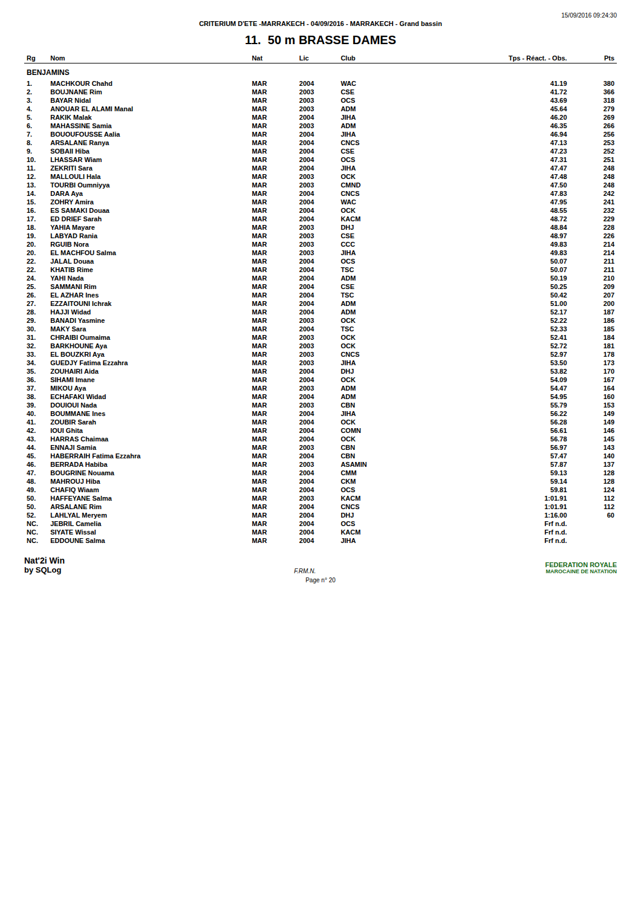15/09/2016 09:24:30
CRITERIUM D'ETE -MARRAKECH - 04/09/2016 - MARRAKECH - Grand bassin
11. 50 m BRASSE DAMES
| Rg | Nom | Nat | Lic | Club | Tps - Réact. - Obs. | Pts |
| --- | --- | --- | --- | --- | --- | --- |
| BENJAMINS |
| 1. | MACHKOUR Chahd | MAR | 2004 | WAC | 41.19 | 380 |
| 2. | BOUJNANE Rim | MAR | 2003 | CSE | 41.72 | 366 |
| 3. | BAYAR Nidal | MAR | 2003 | OCS | 43.69 | 318 |
| 4. | ANOUAR EL ALAMI Manal | MAR | 2003 | ADM | 45.64 | 279 |
| 5. | RAKIK Malak | MAR | 2004 | JIHA | 46.20 | 269 |
| 6. | MAHASSINE Samia | MAR | 2003 | ADM | 46.35 | 266 |
| 7. | BOUOUFOUSSE Aalia | MAR | 2004 | JIHA | 46.94 | 256 |
| 8. | ARSALANE Ranya | MAR | 2004 | CNCS | 47.13 | 253 |
| 9. | SOBAII Hiba | MAR | 2004 | CSE | 47.23 | 252 |
| 10. | LHASSAR Wiam | MAR | 2004 | OCS | 47.31 | 251 |
| 11. | ZEKRITI Sara | MAR | 2004 | JIHA | 47.47 | 248 |
| 12. | MALLOULI Hala | MAR | 2003 | OCK | 47.48 | 248 |
| 13. | TOURBI Oumniyya | MAR | 2003 | CMND | 47.50 | 248 |
| 14. | DARA Aya | MAR | 2004 | CNCS | 47.83 | 242 |
| 15. | ZOHRY Amira | MAR | 2004 | WAC | 47.95 | 241 |
| 16. | ES SAMAKI Douaa | MAR | 2004 | OCK | 48.55 | 232 |
| 17. | ED DRIEF Sarah | MAR | 2004 | KACM | 48.72 | 229 |
| 18. | YAHIA Mayare | MAR | 2003 | DHJ | 48.84 | 228 |
| 19. | LABYAD Rania | MAR | 2003 | CSE | 48.97 | 226 |
| 20. | RGUIB Nora | MAR | 2003 | CCC | 49.83 | 214 |
| 20. | EL MACHFOU Salma | MAR | 2003 | JIHA | 49.83 | 214 |
| 22. | JALAL Douaa | MAR | 2004 | OCS | 50.07 | 211 |
| 22. | KHATIB Rime | MAR | 2004 | TSC | 50.07 | 211 |
| 24. | YAHI Nada | MAR | 2004 | ADM | 50.19 | 210 |
| 25. | SAMMANI Rim | MAR | 2004 | CSE | 50.25 | 209 |
| 26. | EL AZHAR Ines | MAR | 2004 | TSC | 50.42 | 207 |
| 27. | EZZAITOUNI Ichrak | MAR | 2004 | ADM | 51.00 | 200 |
| 28. | HAJJI Widad | MAR | 2004 | ADM | 52.17 | 187 |
| 29. | BANADI Yasmine | MAR | 2003 | OCK | 52.22 | 186 |
| 30. | MAKY Sara | MAR | 2004 | TSC | 52.33 | 185 |
| 31. | CHRAIBI Oumaima | MAR | 2003 | OCK | 52.41 | 184 |
| 32. | BARKHOUNE Aya | MAR | 2003 | OCK | 52.72 | 181 |
| 33. | EL BOUZKRI Aya | MAR | 2003 | CNCS | 52.97 | 178 |
| 34. | GUEDJY Fatima Ezzahra | MAR | 2003 | JIHA | 53.50 | 173 |
| 35. | ZOUHAIRI Aida | MAR | 2004 | DHJ | 53.82 | 170 |
| 36. | SIHAMI Imane | MAR | 2004 | OCK | 54.09 | 167 |
| 37. | MIKOU Aya | MAR | 2003 | ADM | 54.47 | 164 |
| 38. | ECHAFAKI Widad | MAR | 2004 | ADM | 54.95 | 160 |
| 39. | DOUIOUI Nada | MAR | 2003 | CBN | 55.79 | 153 |
| 40. | BOUMMANE Ines | MAR | 2004 | JIHA | 56.22 | 149 |
| 41. | ZOUBIR Sarah | MAR | 2004 | OCK | 56.28 | 149 |
| 42. | IOUI Ghita | MAR | 2004 | COMN | 56.61 | 146 |
| 43. | HARRAS Chaimaa | MAR | 2004 | OCK | 56.78 | 145 |
| 44. | ENNAJI Samia | MAR | 2003 | CBN | 56.97 | 143 |
| 45. | HABERRAIH Fatima Ezzahra | MAR | 2004 | CBN | 57.47 | 140 |
| 46. | BERRADA Habiba | MAR | 2003 | ASAMIN | 57.87 | 137 |
| 47. | BOUGRINE Nouama | MAR | 2004 | CMM | 59.13 | 128 |
| 48. | MAHROUJ Hiba | MAR | 2004 | CKM | 59.14 | 128 |
| 49. | CHAFIQ Wiaam | MAR | 2004 | OCS | 59.81 | 124 |
| 50. | HAFFEYANE Salma | MAR | 2003 | KACM | 1:01.91 | 112 |
| 50. | ARSALANE Rim | MAR | 2004 | CNCS | 1:01.91 | 112 |
| 52. | LAHLYAL Meryem | MAR | 2004 | DHJ | 1:16.00 | 60 |
| NC. | JEBRIL Camelia | MAR | 2004 | OCS | Frf n.d. | |
| NC. | SIYATE Wissal | MAR | 2004 | KACM | Frf n.d. | |
| NC. | EDDOUNE Salma | MAR | 2004 | JIHA | Frf n.d. | |
Nat'2i Win
by SQLog
F.RM.N.
FEDERATION ROYALE
MAROCAINE DE NATATION
Page n° 20